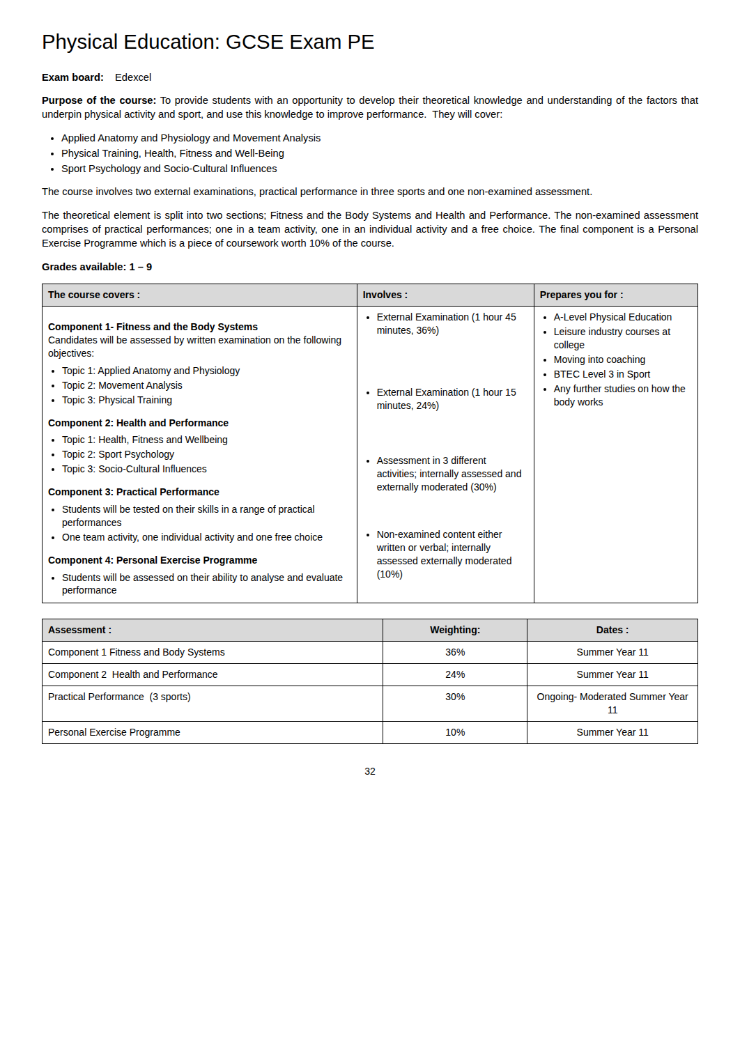Physical Education: GCSE Exam PE
Exam board: Edexcel
Purpose of the course: To provide students with an opportunity to develop their theoretical knowledge and understanding of the factors that underpin physical activity and sport, and use this knowledge to improve performance. They will cover:
Applied Anatomy and Physiology and Movement Analysis
Physical Training, Health, Fitness and Well-Being
Sport Psychology and Socio-Cultural Influences
The course involves two external examinations, practical performance in three sports and one non-examined assessment.
The theoretical element is split into two sections; Fitness and the Body Systems and Health and Performance. The non-examined assessment comprises of practical performances; one in a team activity, one in an individual activity and a free choice. The final component is a Personal Exercise Programme which is a piece of coursework worth 10% of the course.
Grades available: 1 – 9
| The course covers : | Involves : | Prepares you for : |
| --- | --- | --- |
| Component 1- Fitness and the Body Systems Candidates will be assessed by written examination on the following objectives: Topic 1: Applied Anatomy and Physiology Topic 2: Movement Analysis Topic 3: Physical Training Component 2: Health and Performance Topic 1: Health, Fitness and Wellbeing Topic 2: Sport Psychology Topic 3: Socio-Cultural Influences Component 3: Practical Performance Students will be tested on their skills in a range of practical performances One team activity, one individual activity and one free choice Component 4: Personal Exercise Programme Students will be assessed on their ability to analyse and evaluate performance | External Examination (1 hour 45 minutes, 36%) External Examination (1 hour 15 minutes, 24%) Assessment in 3 different activities; internally assessed and externally moderated (30%) Non-examined content either written or verbal; internally assessed externally moderated (10%) | A-Level Physical Education Leisure industry courses at college Moving into coaching BTEC Level 3 in Sport Any further studies on how the body works |
| Assessment : | Weighting: | Dates : |
| --- | --- | --- |
| Component 1 Fitness and Body Systems | 36% | Summer Year 11 |
| Component 2 Health and Performance | 24% | Summer Year 11 |
| Practical Performance (3 sports) | 30% | Ongoing- Moderated Summer Year 11 |
| Personal Exercise Programme | 10% | Summer Year 11 |
32